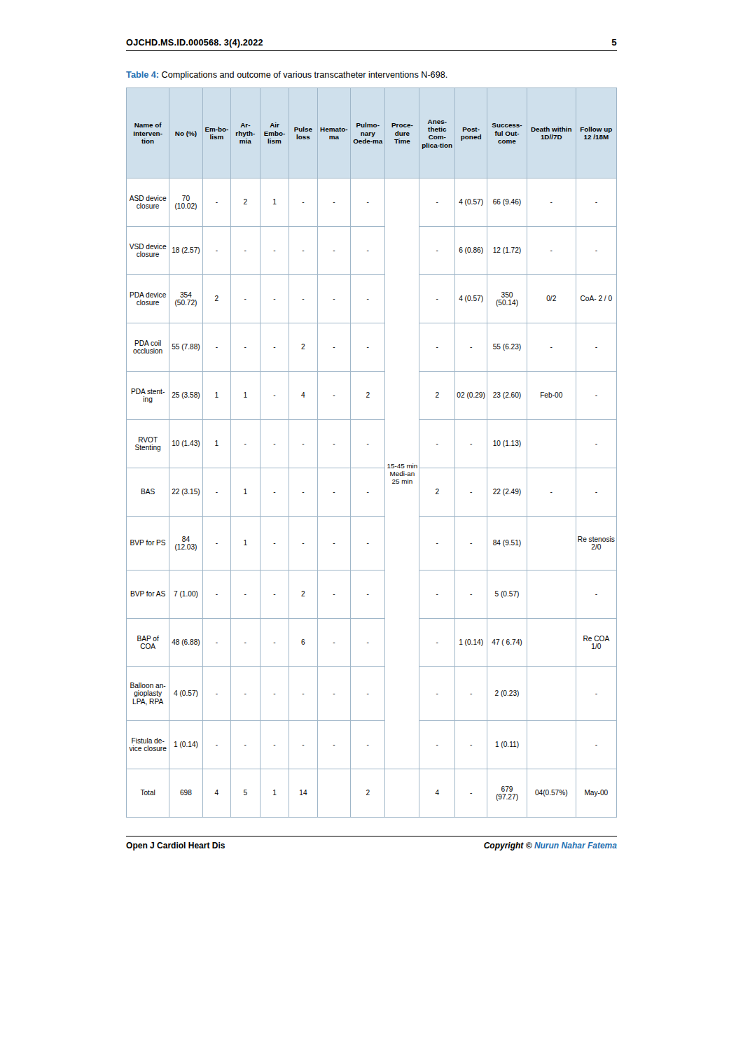OJCHD.MS.ID.000568. 3(4).2022
5
Table 4: Complications and outcome of various transcatheter interventions N-698.
| Name of Interven-tion | No (%) | Em-bo-lism | Ar-rhyth-mia | Air Embo-lism | Pulse loss | Hemato-ma | Pulmo-nary Oede-ma | Proce-dure Time | Anes-thetic Com-plica-tion | Post-poned | Success-ful Out-come | Death within 1D//7D | Follow up 12 /18M |
| --- | --- | --- | --- | --- | --- | --- | --- | --- | --- | --- | --- | --- | --- |
| ASD device closure | 70 (10.02) | - | 2 | 1 | - | - | - | 15-45 min Medi-an 25 min | - | 4 (0.57) | 66 (9.46) | - | - |
| VSD device closure | 18 (2.57) | - | - | - | - | - | - | - | 6 (0.86) | 12 (1.72) | - | - |
| PDA device closure | 354 (50.72) | 2 | - | - | - | - | - | - | 4 (0.57) | 350 (50.14) | 0/2 | CoA- 2 / 0 |
| PDA coil occlusion | 55 (7.88) | - | - | - | 2 | - | - | - | - | 55 (6.23) | - | - |
| PDA stent-ing | 25 (3.58) | 1 | 1 | - | 4 | - | 2 | 2 | 02 (0.29) | 23 (2.60) | Feb-00 | - |
| RVOT Stenting | 10 (1.43) | 1 | - | - | - | - | - | - | - | 10 (1.13) | | - |
| BAS | 22 (3.15) | - | 1 | - | - | - | - | 2 | - | 22 (2.49) | - | - |
| BVP for PS | 84 (12.03) | - | 1 | - | - | - | - | - | - | 84 (9.51) | | Re stenosis 2/0 |
| BVP for AS | 7 (1.00) | - | - | - | 2 | - | - | - | - | 5 (0.57) | | - |
| BAP of COA | 48 (6.88) | - | - | - | 6 | - | - | - | 1 (0.14) | 47 ( 6.74) | | Re COA 1/0 |
| Balloon angioplasty LPA, RPA | 4 (0.57) | - | - | - | - | - | - | - | - | 2 (0.23) | | - |
| Fistula device closure | 1 (0.14) | - | - | - | - | - | - | - | - | 1 (0.11) | | - |
| Total | 698 | 4 | 5 | 1 | 14 | | 2 | | 4 | - | 679 (97.27) | 04(0.57%) | May-00 |
Open J Cardiol Heart Dis
Copyright © Nurun Nahar Fatema